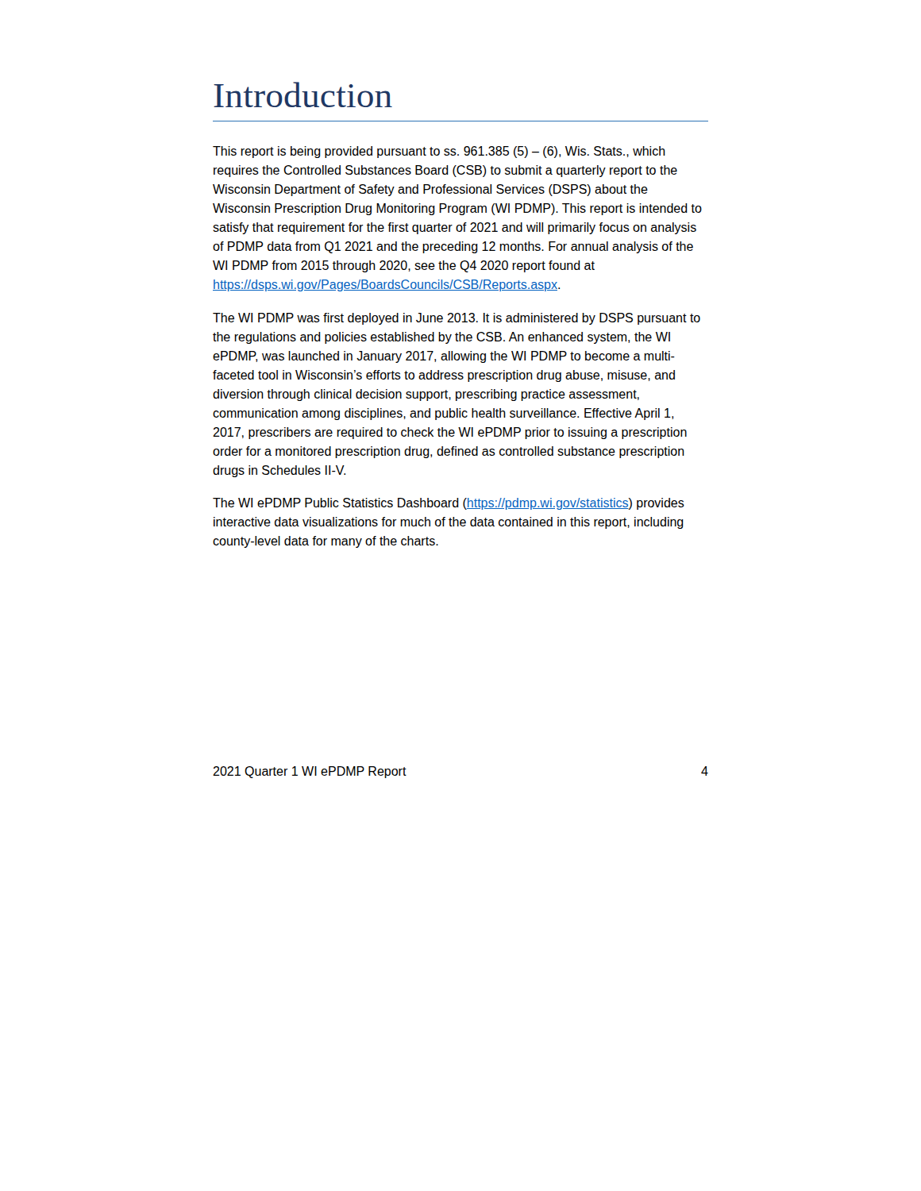Introduction
This report is being provided pursuant to ss. 961.385 (5) – (6), Wis. Stats., which requires the Controlled Substances Board (CSB) to submit a quarterly report to the Wisconsin Department of Safety and Professional Services (DSPS) about the Wisconsin Prescription Drug Monitoring Program (WI PDMP). This report is intended to satisfy that requirement for the first quarter of 2021 and will primarily focus on analysis of PDMP data from Q1 2021 and the preceding 12 months. For annual analysis of the WI PDMP from 2015 through 2020, see the Q4 2020 report found at https://dsps.wi.gov/Pages/BoardsCouncils/CSB/Reports.aspx.
The WI PDMP was first deployed in June 2013. It is administered by DSPS pursuant to the regulations and policies established by the CSB. An enhanced system, the WI ePDMP, was launched in January 2017, allowing the WI PDMP to become a multi-faceted tool in Wisconsin’s efforts to address prescription drug abuse, misuse, and diversion through clinical decision support, prescribing practice assessment, communication among disciplines, and public health surveillance. Effective April 1, 2017, prescribers are required to check the WI ePDMP prior to issuing a prescription order for a monitored prescription drug, defined as controlled substance prescription drugs in Schedules II-V.
The WI ePDMP Public Statistics Dashboard (https://pdmp.wi.gov/statistics) provides interactive data visualizations for much of the data contained in this report, including county-level data for many of the charts.
2021 Quarter 1 WI ePDMP Report 4